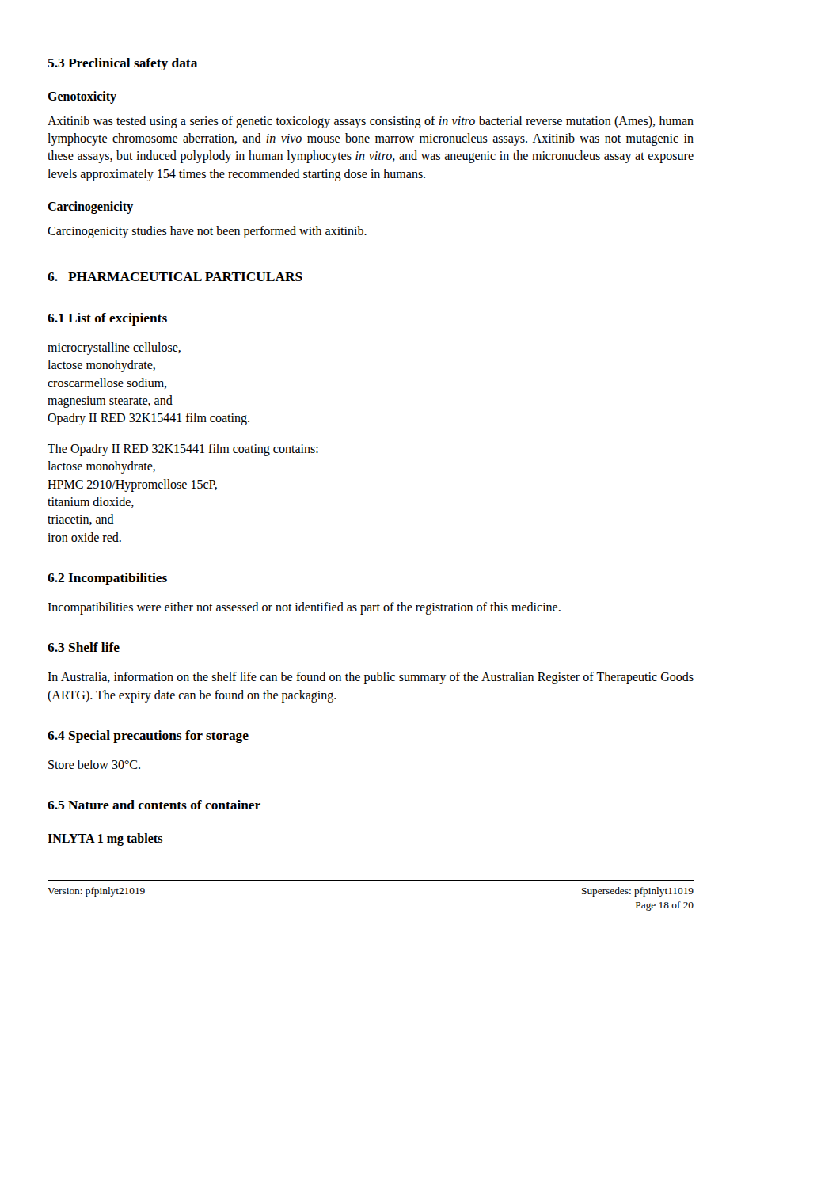5.3 Preclinical safety data
Genotoxicity
Axitinib was tested using a series of genetic toxicology assays consisting of in vitro bacterial reverse mutation (Ames), human lymphocyte chromosome aberration, and in vivo mouse bone marrow micronucleus assays. Axitinib was not mutagenic in these assays, but induced polyplody in human lymphocytes in vitro, and was aneugenic in the micronucleus assay at exposure levels approximately 154 times the recommended starting dose in humans.
Carcinogenicity
Carcinogenicity studies have not been performed with axitinib.
6. PHARMACEUTICAL PARTICULARS
6.1 List of excipients
microcrystalline cellulose,
lactose monohydrate,
croscarmellose sodium,
magnesium stearate, and
Opadry II RED 32K15441 film coating.
The Opadry II RED 32K15441 film coating contains:
lactose monohydrate,
HPMC 2910/Hypromellose 15cP,
titanium dioxide,
triacetin, and
iron oxide red.
6.2 Incompatibilities
Incompatibilities were either not assessed or not identified as part of the registration of this medicine.
6.3 Shelf life
In Australia, information on the shelf life can be found on the public summary of the Australian Register of Therapeutic Goods (ARTG). The expiry date can be found on the packaging.
6.4 Special precautions for storage
Store below 30°C.
6.5 Nature and contents of container
INLYTA 1 mg tablets
Version: pfpinlyt21019
Supersedes: pfpinlyt11019
Page 18 of 20